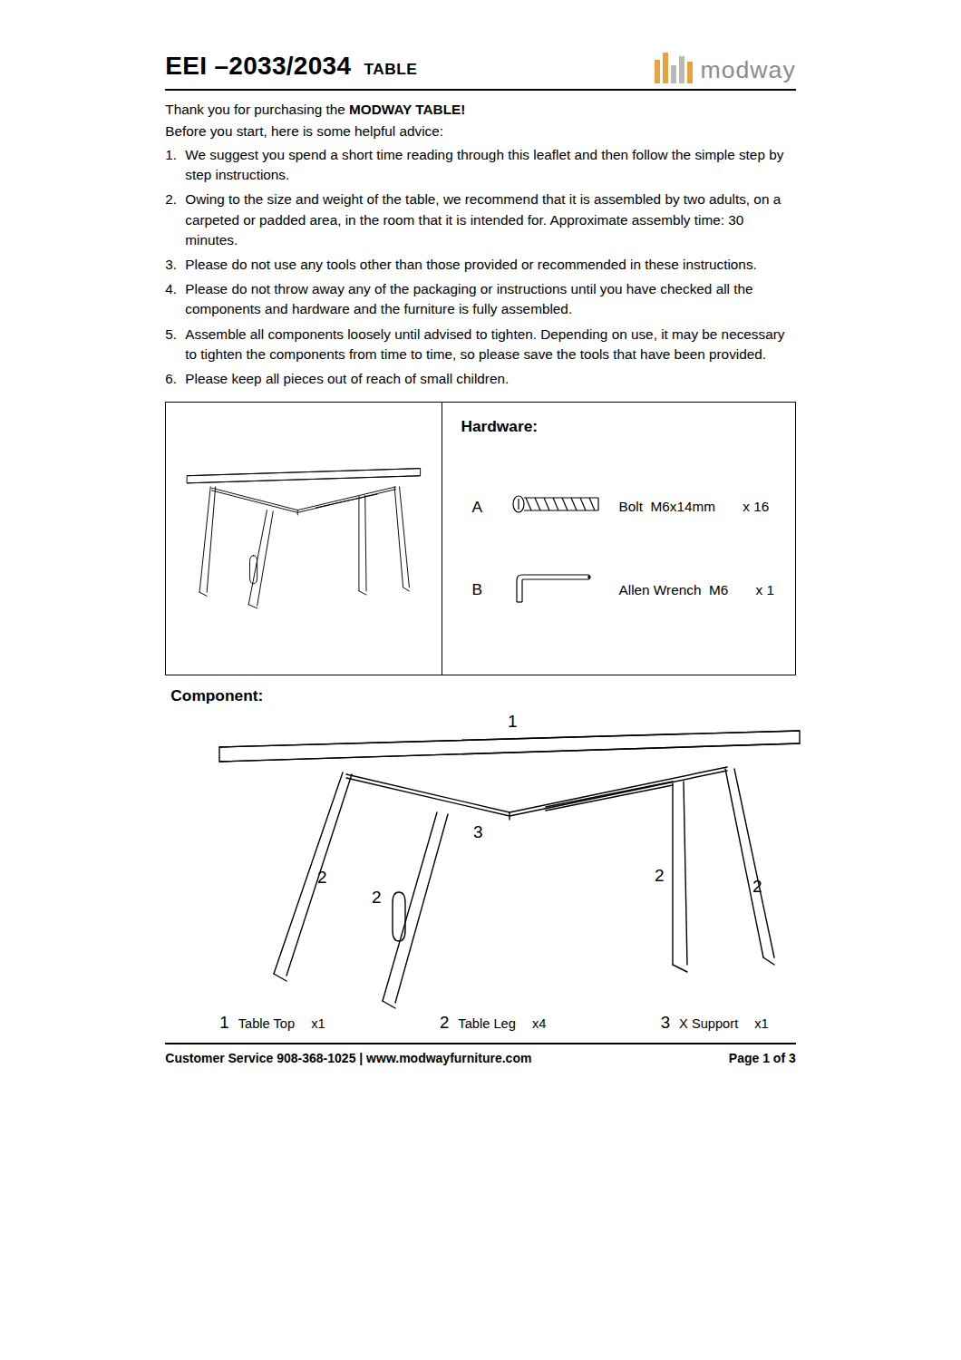EEI –2033/2034 TABLE
modway
Thank you for purchasing the MODWAY TABLE!
Before you start, here is some helpful advice:
We suggest you spend a short time reading through this leaflet and then follow the simple step by step instructions.
Owing to the size and weight of the table, we recommend that it is assembled by two adults, on a carpeted or padded area, in the room that it is intended for. Approximate assembly time: 30 minutes.
Please do not use any tools other than those provided or recommended in these instructions.
Please do not throw away any of the packaging or instructions until you have checked all the components and hardware and the furniture is fully assembled.
Assemble all components loosely until advised to tighten. Depending on use, it may be necessary to tighten the components from time to time, so please save the tools that have been provided.
Please keep all pieces out of reach of small children.
Hardware:
| A | | Bolt M6x14mm x 16 |
| B | | Allen Wrench M6 x 1 |
Component:
1 3 2 2 2 2
1 Table Top x1
2 Table Leg x4
3 X Support x1
Customer Service 908-368-1025 | www.modwayfurniture.com
Page 1 of 3